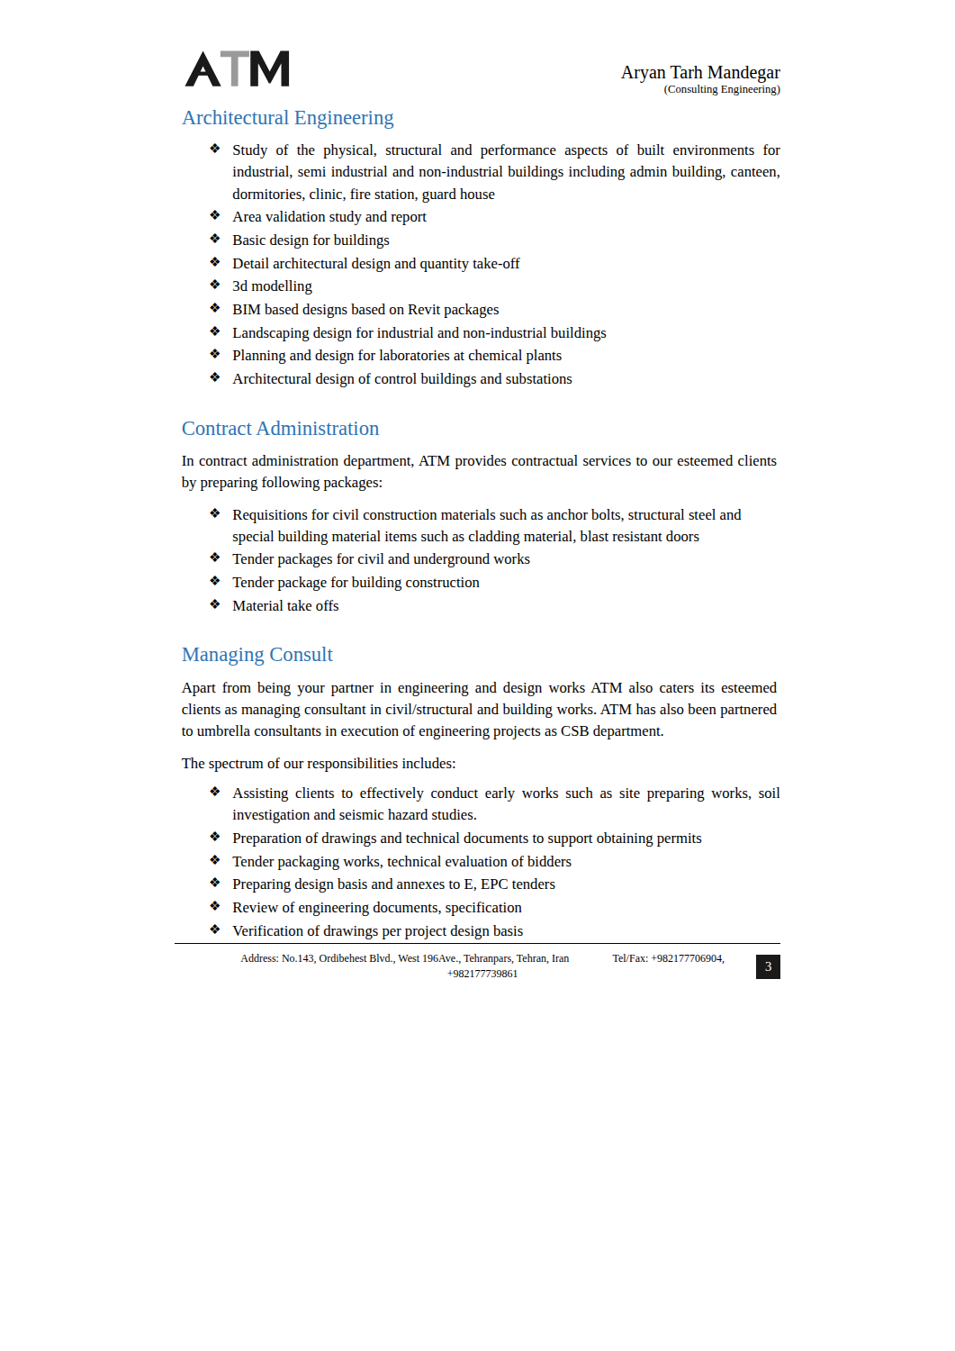Aryan Tarh Mandegar
(Consulting Engineering)
Architectural Engineering
Study of the physical, structural and performance aspects of built environments for industrial, semi industrial and non-industrial buildings including admin building, canteen, dormitories, clinic, fire station, guard house
Area validation study and report
Basic design for buildings
Detail architectural design and quantity take-off
3d modelling
BIM based designs based on Revit packages
Landscaping design for industrial and non-industrial buildings
Planning and design for laboratories at chemical plants
Architectural design of control buildings and substations
Contract Administration
In contract administration department, ATM provides contractual services to our esteemed clients by preparing following packages:
Requisitions for civil construction materials such as anchor bolts, structural steel and special building material items such as cladding material, blast resistant doors
Tender packages for civil and underground works
Tender package for building construction
Material take offs
Managing Consult
Apart from being your partner in engineering and design works ATM also caters its esteemed clients as managing consultant in civil/structural and building works. ATM has also been partnered to umbrella consultants in execution of engineering projects as CSB department.
The spectrum of our responsibilities includes:
Assisting clients to effectively conduct early works such as site preparing works, soil investigation and seismic hazard studies.
Preparation of drawings and technical documents to support obtaining permits
Tender packaging works, technical evaluation of bidders
Preparing design basis and annexes to E, EPC tenders
Review of engineering documents, specification
Verification of drawings per project design basis
Address: No.143, Ordibehest Blvd., West 196Ave., Tehranpars, Tehran, Iran Tel/Fax: +982177706904, +982177739861
3